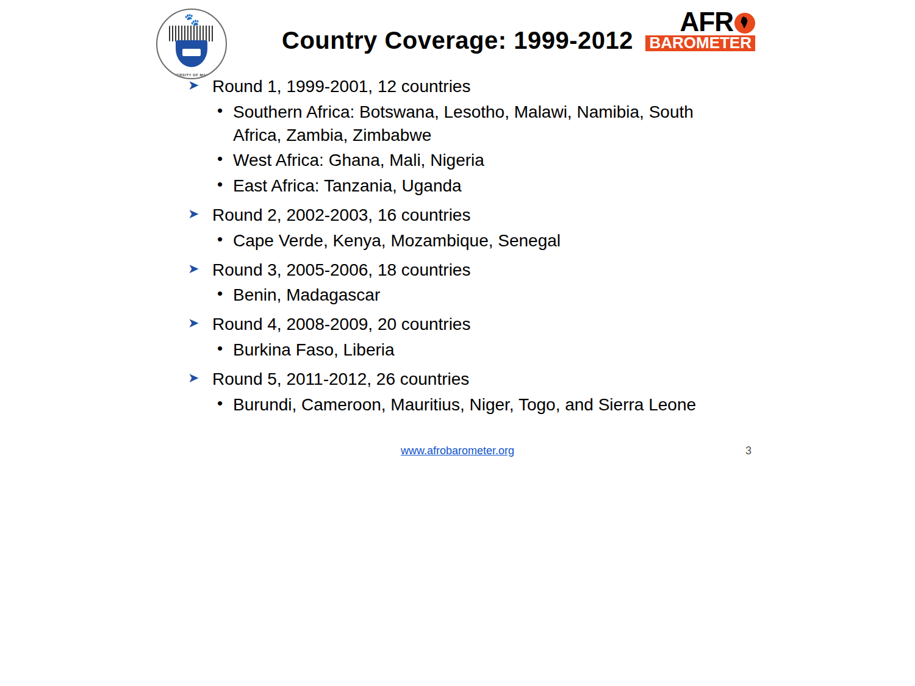🐾
UNIVERSITY OF MALAWI
AFR
BAROMETER
Country Coverage: 1999-2012
Round 1, 1999-2001, 12 countries
Southern Africa: Botswana, Lesotho, Malawi, Namibia, South Africa, Zambia, Zimbabwe
West Africa: Ghana, Mali, Nigeria
East Africa: Tanzania, Uganda
Round 2, 2002-2003, 16 countries
Cape Verde, Kenya, Mozambique, Senegal
Round 3, 2005-2006, 18 countries
Benin, Madagascar
Round 4, 2008-2009, 20 countries
Burkina Faso, Liberia
Round 5, 2011-2012, 26 countries
Burundi, Cameroon, Mauritius, Niger, Togo, and Sierra Leone
www.afrobarometer.org
3